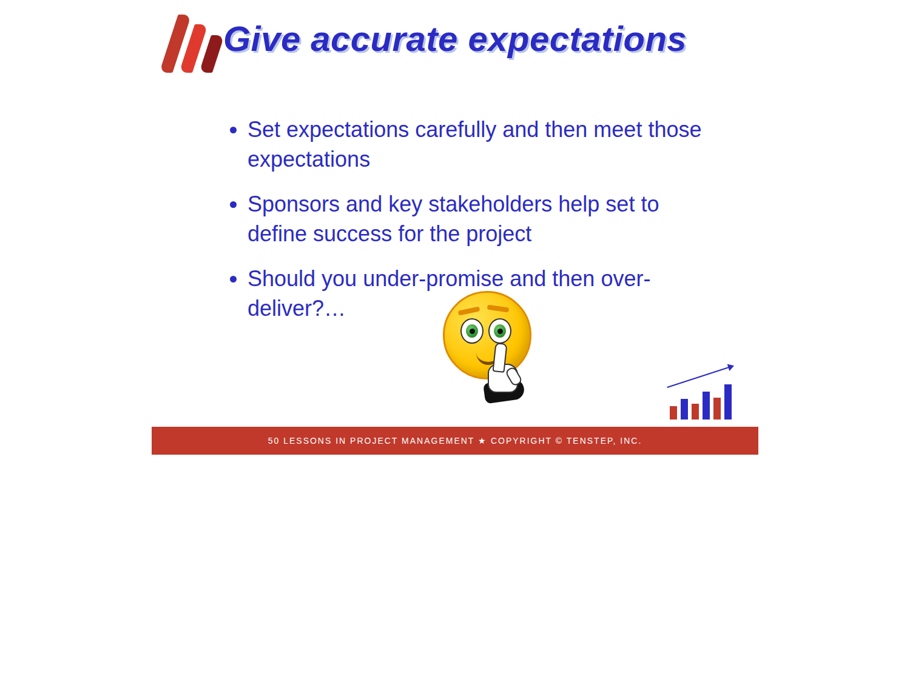Give accurate expectations
Set expectations carefully and then meet those expectations
Sponsors and key stakeholders help set to define success for the project
Should you under-promise and then over-deliver?…
50 Lessons in Project Management ★ Copyright © TenStep, Inc.